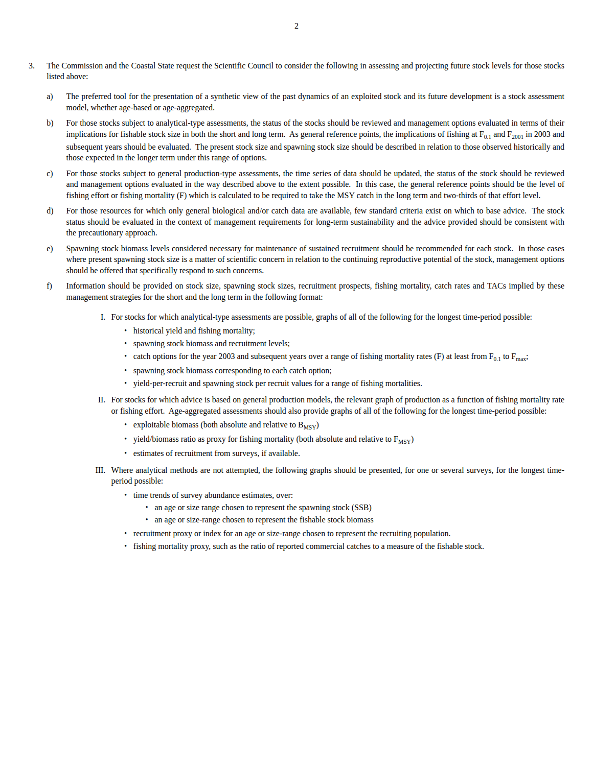2
3.
The Commission and the Coastal State request the Scientific Council to consider the following in assessing and projecting future stock levels for those stocks listed above:
a) The preferred tool for the presentation of a synthetic view of the past dynamics of an exploited stock and its future development is a stock assessment model, whether age-based or age-aggregated.
b) For those stocks subject to analytical-type assessments, the status of the stocks should be reviewed and management options evaluated in terms of their implications for fishable stock size in both the short and long term. As general reference points, the implications of fishing at F0.1 and F2001 in 2003 and subsequent years should be evaluated. The present stock size and spawning stock size should be described in relation to those observed historically and those expected in the longer term under this range of options.
c) For those stocks subject to general production-type assessments, the time series of data should be updated, the status of the stock should be reviewed and management options evaluated in the way described above to the extent possible. In this case, the general reference points should be the level of fishing effort or fishing mortality (F) which is calculated to be required to take the MSY catch in the long term and two-thirds of that effort level.
d) For those resources for which only general biological and/or catch data are available, few standard criteria exist on which to base advice. The stock status should be evaluated in the context of management requirements for long-term sustainability and the advice provided should be consistent with the precautionary approach.
e) Spawning stock biomass levels considered necessary for maintenance of sustained recruitment should be recommended for each stock. In those cases where present spawning stock size is a matter of scientific concern in relation to the continuing reproductive potential of the stock, management options should be offered that specifically respond to such concerns.
f) Information should be provided on stock size, spawning stock sizes, recruitment prospects, fishing mortality, catch rates and TACs implied by these management strategies for the short and the long term in the following format:
I. For stocks for which analytical-type assessments are possible, graphs of all of the following for the longest time-period possible:
historical yield and fishing mortality;
spawning stock biomass and recruitment levels;
catch options for the year 2003 and subsequent years over a range of fishing mortality rates (F) at least from F0.1 to Fmax;
spawning stock biomass corresponding to each catch option;
yield-per-recruit and spawning stock per recruit values for a range of fishing mortalities.
II. For stocks for which advice is based on general production models, the relevant graph of production as a function of fishing mortality rate or fishing effort. Age-aggregated assessments should also provide graphs of all of the following for the longest time-period possible:
exploitable biomass (both absolute and relative to BMSY)
yield/biomass ratio as proxy for fishing mortality (both absolute and relative to FMSY)
estimates of recruitment from surveys, if available.
III. Where analytical methods are not attempted, the following graphs should be presented, for one or several surveys, for the longest time-period possible:
time trends of survey abundance estimates, over:
an age or size range chosen to represent the spawning stock (SSB)
an age or size-range chosen to represent the fishable stock biomass
recruitment proxy or index for an age or size-range chosen to represent the recruiting population.
fishing mortality proxy, such as the ratio of reported commercial catches to a measure of the fishable stock.